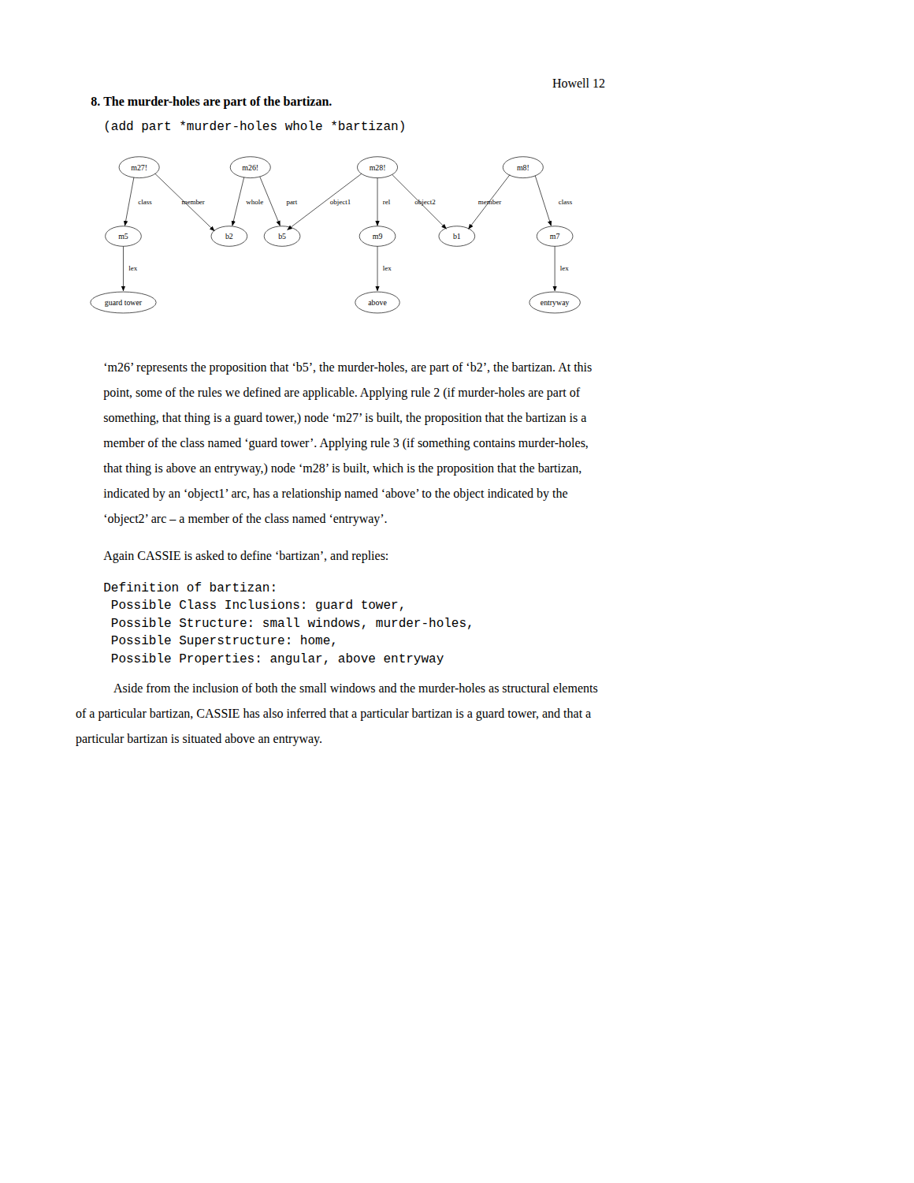Howell 12
The murder-holes are part of the bartizan.
(add part *murder-holes whole *bartizan)
m27! m26! m28! m8! m5 b2 b5 m9 b1 m7 guard tower above entryway class member whole part object1 rel object2 member class lex lex lex
‘m26’ represents the proposition that ‘b5’, the murder-holes, are part of ‘b2’, the bartizan. At this point, some of the rules we defined are applicable. Applying rule 2 (if murder-holes are part of something, that thing is a guard tower,) node ‘m27’ is built, the proposition that the bartizan is a member of the class named ‘guard tower’. Applying rule 3 (if something contains murder-holes, that thing is above an entryway,) node ‘m28’ is built, which is the proposition that the bartizan, indicated by an ‘object1’ arc, has a relationship named ‘above’ to the object indicated by the ‘object2’ arc – a member of the class named ‘entryway’.
Again CASSIE is asked to define ‘bartizan’, and replies:
Definition of bartizan: Possible Class Inclusions: guard tower, Possible Structure: small windows, murder-holes, Possible Superstructure: home, Possible Properties: angular, above entryway
Aside from the inclusion of both the small windows and the murder-holes as structural elements of a particular bartizan, CASSIE has also inferred that a particular bartizan is a guard tower, and that a particular bartizan is situated above an entryway.